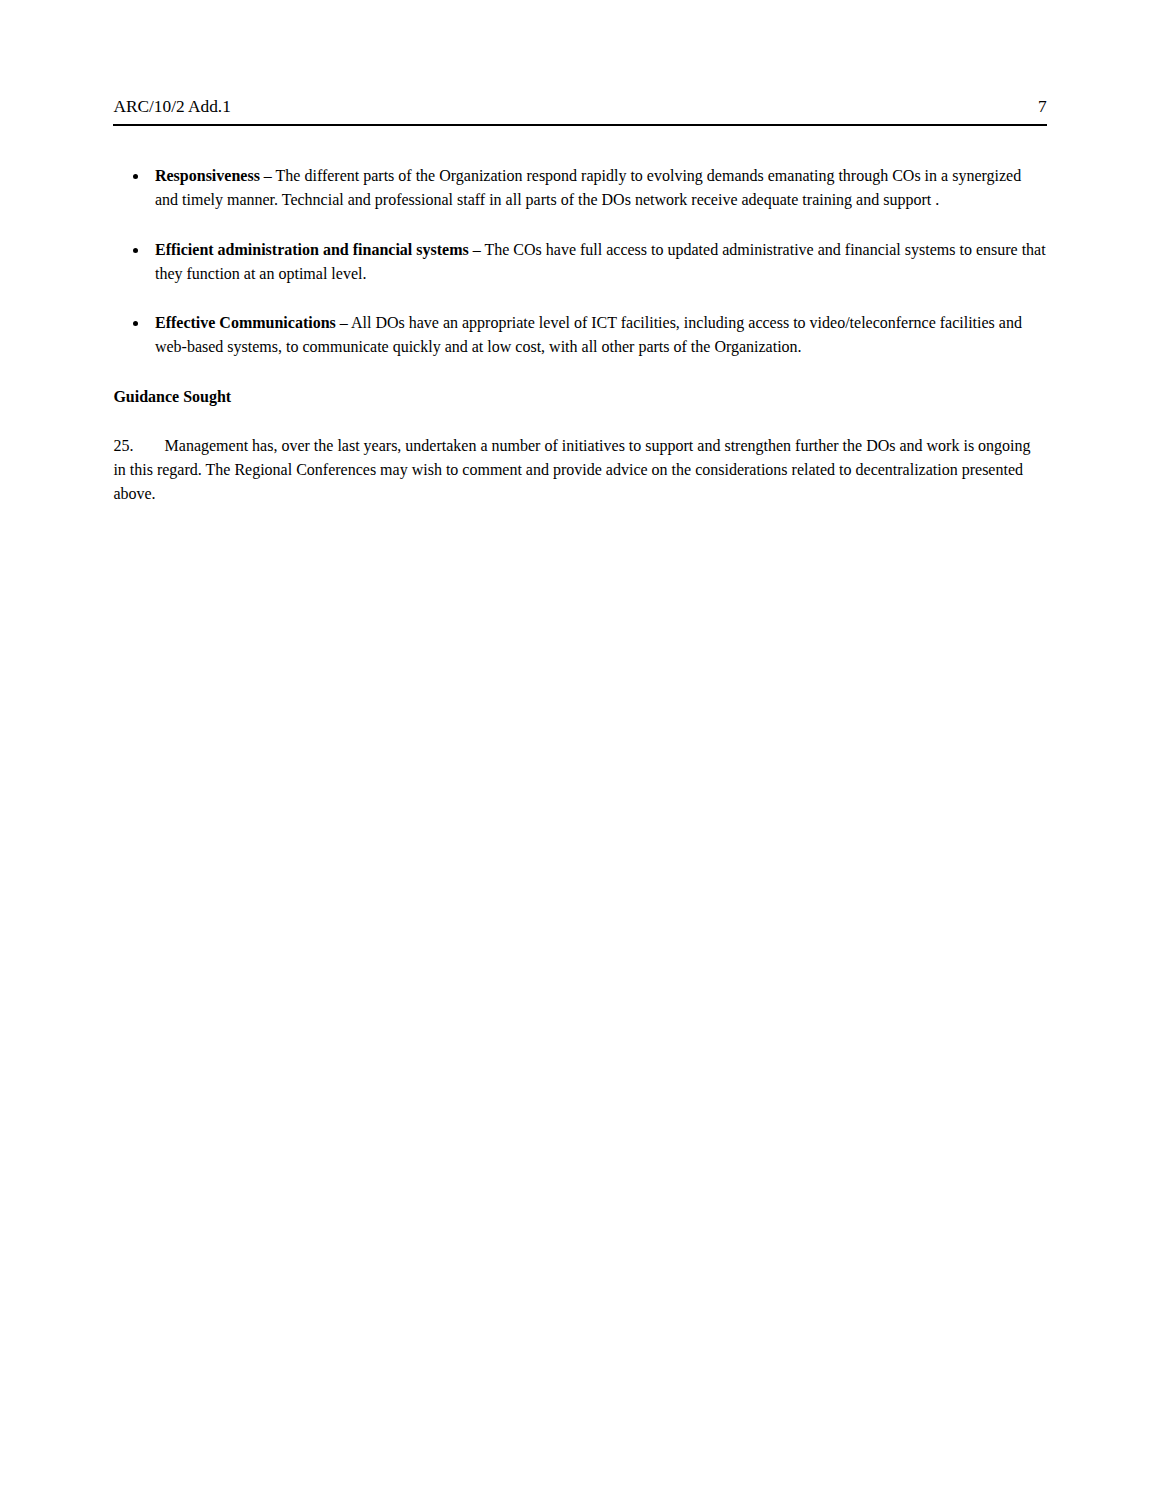ARC/10/2 Add.1 7
Responsiveness – The different parts of the Organization respond rapidly to evolving demands emanating through COs in a synergized and timely manner. Techncial and professional staff in all parts of the DOs network receive adequate training and support .
Efficient administration and financial systems – The COs have full access to updated administrative and financial systems to ensure that they function at an optimal level.
Effective Communications – All DOs have an appropriate level of ICT facilities, including access to video/teleconfernce facilities and web-based systems, to communicate quickly and at low cost, with all other parts of the Organization.
Guidance Sought
25. Management has, over the last years, undertaken a number of initiatives to support and strengthen further the DOs and work is ongoing in this regard. The Regional Conferences may wish to comment and provide advice on the considerations related to decentralization presented above.